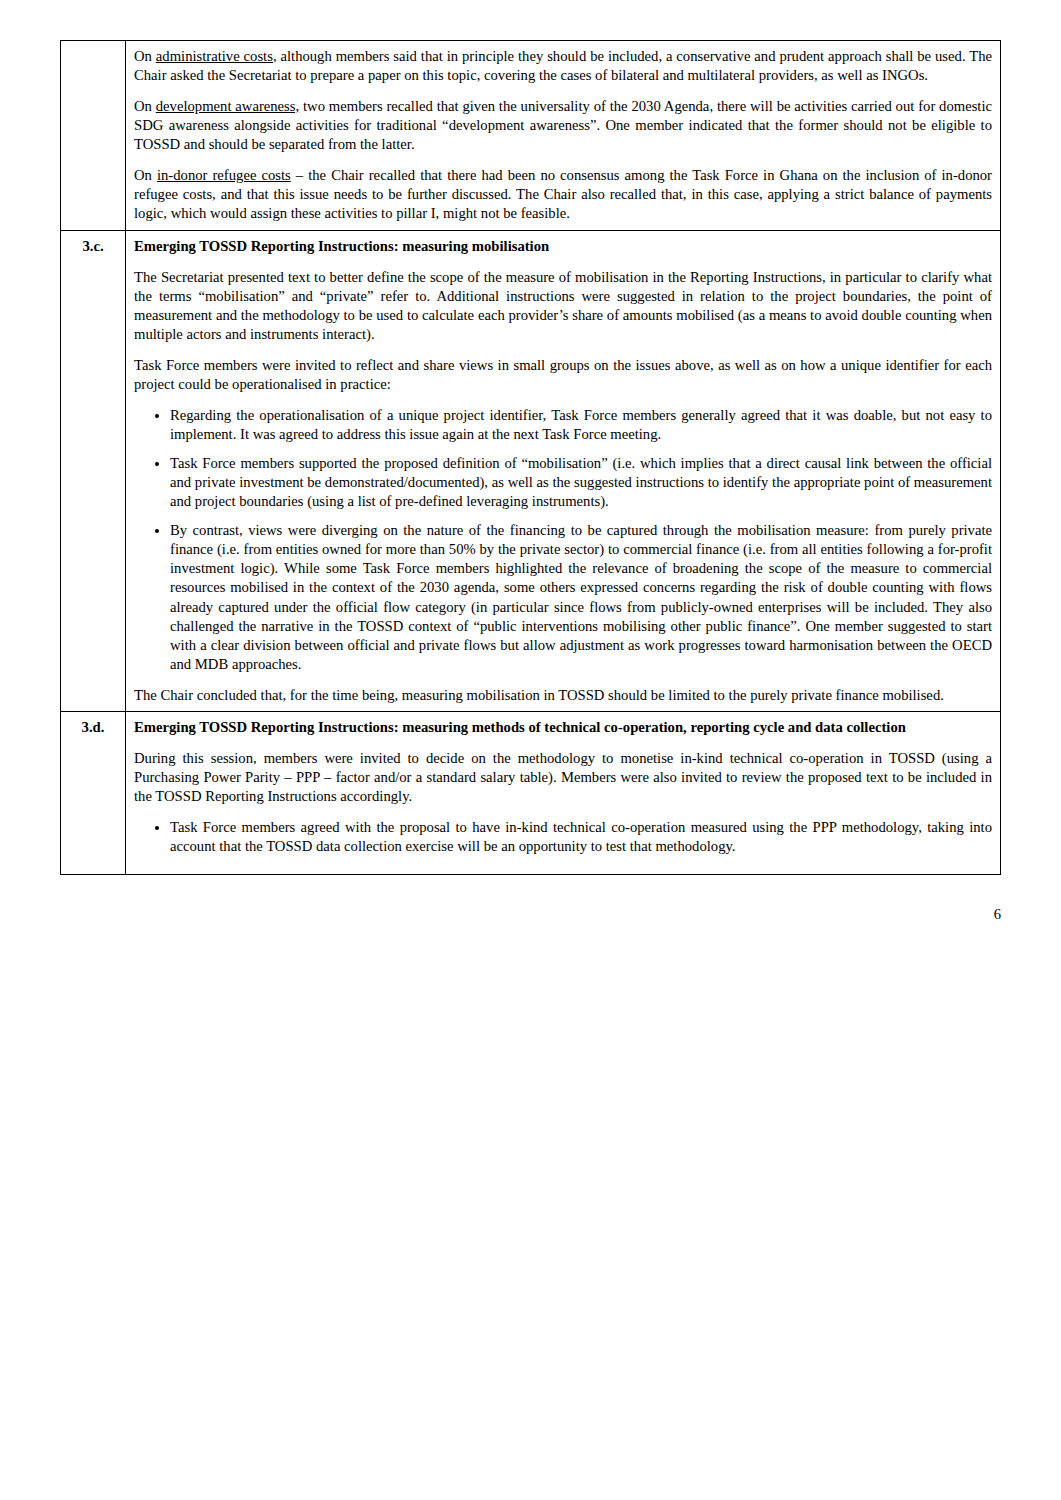| | On administrative costs , although members said that in principle they should be included, a conservative and prudent approach shall be used. The Chair asked the Secretariat to prepare a paper on this topic, covering the cases of bilateral and multilateral providers, as well as INGOs. On development awareness, two members recalled that given the universality of the 2030 Agenda, there will be activities carried out for domestic SDG awareness alongside activities for traditional “development awareness”. One member indicated that the former should not be eligible to TOSSD and should be separated from the latter. On in-donor refugee costs – the Chair recalled that there had been no consensus among the Task Force in Ghana on the inclusion of in-donor refugee costs, and that this issue needs to be further discussed. The Chair also recalled that, in this case, applying a strict balance of payments logic, which would assign these activities to pillar I, might not be feasible. |
| 3.c. | Emerging TOSSD Reporting Instructions: measuring mobilisation The Secretariat presented text to better define the scope of the measure of mobilisation in the Reporting Instructions, in particular to clarify what the terms “mobilisation” and “private” refer to. Additional instructions were suggested in relation to the project boundaries, the point of measurement and the methodology to be used to calculate each provider’s share of amounts mobilised (as a means to avoid double counting when multiple actors and instruments interact). Task Force members were invited to reflect and share views in small groups on the issues above, as well as on how a unique identifier for each project could be operationalised in practice: Regarding the operationalisation of a unique project identifier, Task Force members generally agreed that it was doable, but not easy to implement. It was agreed to address this issue again at the next Task Force meeting. Task Force members supported the proposed definition of “mobilisation” (i.e. which implies that a direct causal link between the official and private investment be demonstrated/documented), as well as the suggested instructions to identify the appropriate point of measurement and project boundaries (using a list of pre-defined leveraging instruments). By contrast, views were diverging on the nature of the financing to be captured through the mobilisation measure: from purely private finance (i.e. from entities owned for more than 50% by the private sector) to commercial finance (i.e. from all entities following a for-profit investment logic). While some Task Force members highlighted the relevance of broadening the scope of the measure to commercial resources mobilised in the context of the 2030 agenda, some others expressed concerns regarding the risk of double counting with flows already captured under the official flow category (in particular since flows from publicly-owned enterprises will be included. They also challenged the narrative in the TOSSD context of “public interventions mobilising other public finance”. One member suggested to start with a clear division between official and private flows but allow adjustment as work progresses toward harmonisation between the OECD and MDB approaches. The Chair concluded that, for the time being, measuring mobilisation in TOSSD should be limited to the purely private finance mobilised. |
| 3.d. | Emerging TOSSD Reporting Instructions: measuring methods of technical co-operation, reporting cycle and data collection During this session, members were invited to decide on the methodology to monetise in-kind technical co-operation in TOSSD (using a Purchasing Power Parity – PPP – factor and/or a standard salary table). Members were also invited to review the proposed text to be included in the TOSSD Reporting Instructions accordingly. Task Force members agreed with the proposal to have in-kind technical co-operation measured using the PPP methodology, taking into account that the TOSSD data collection exercise will be an opportunity to test that methodology. |
6